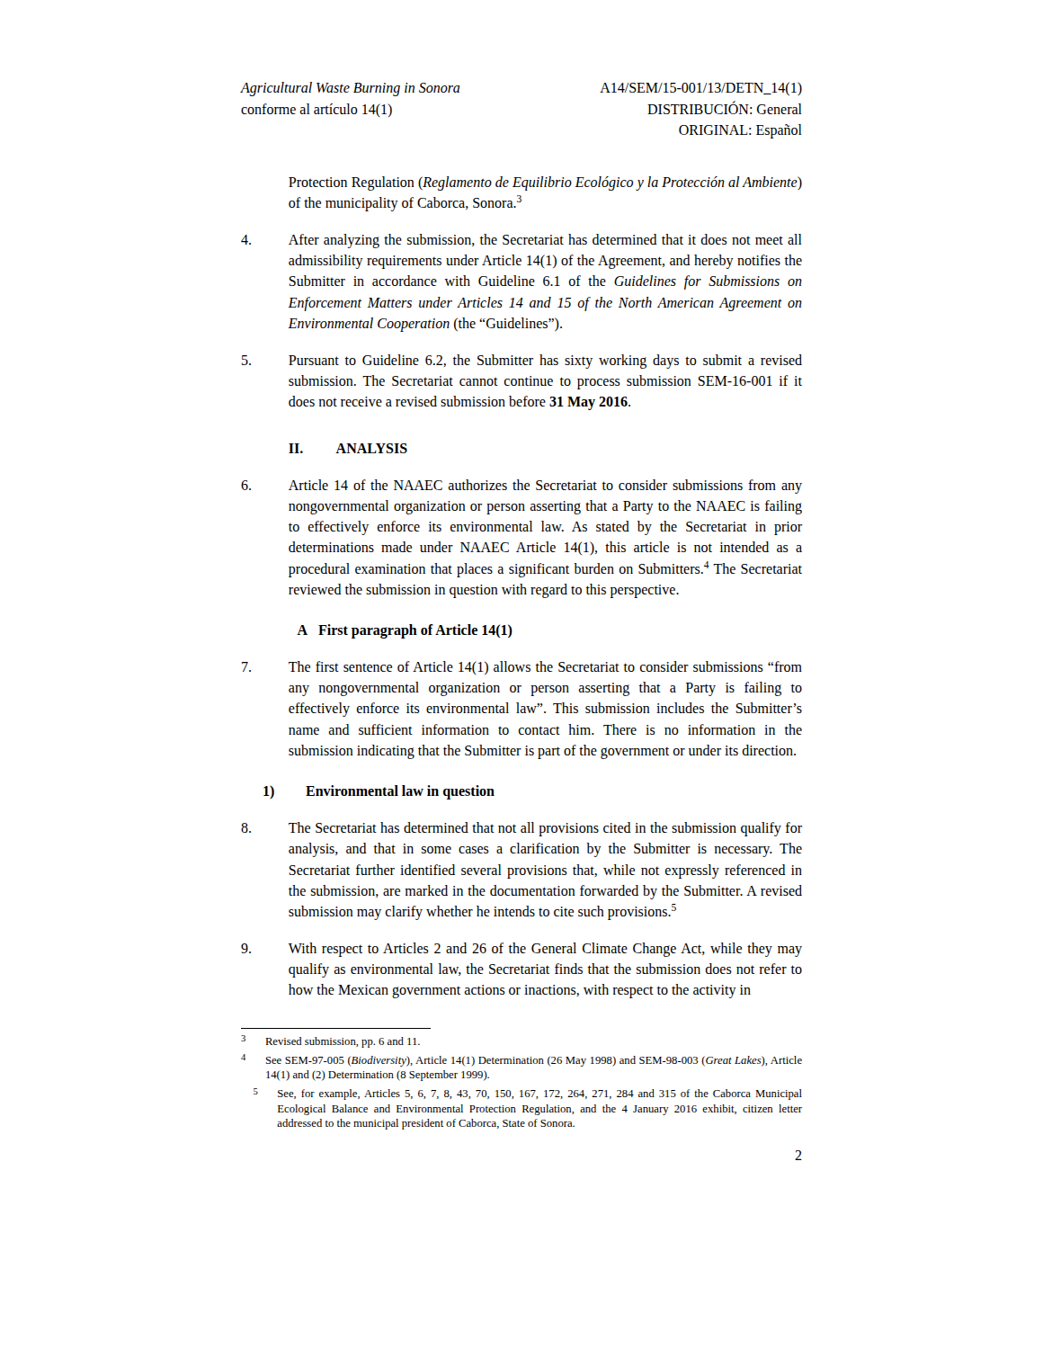Agricultural Waste Burning in Sonora
conforme al artículo 14(1)
A14/SEM/15-001/13/DETN_14(1)
DISTRIBUCIÓN: General
ORIGINAL: Español
Protection Regulation (Reglamento de Equilibrio Ecológico y la Protección al Ambiente) of the municipality of Caborca, Sonora.3
4. After analyzing the submission, the Secretariat has determined that it does not meet all admissibility requirements under Article 14(1) of the Agreement, and hereby notifies the Submitter in accordance with Guideline 6.1 of the Guidelines for Submissions on Enforcement Matters under Articles 14 and 15 of the North American Agreement on Environmental Cooperation (the “Guidelines”).
5. Pursuant to Guideline 6.2, the Submitter has sixty working days to submit a revised submission. The Secretariat cannot continue to process submission SEM-16-001 if it does not receive a revised submission before 31 May 2016.
II. ANALYSIS
6. Article 14 of the NAAEC authorizes the Secretariat to consider submissions from any nongovernmental organization or person asserting that a Party to the NAAEC is failing to effectively enforce its environmental law. As stated by the Secretariat in prior determinations made under NAAEC Article 14(1), this article is not intended as a procedural examination that places a significant burden on Submitters.4 The Secretariat reviewed the submission in question with regard to this perspective.
A First paragraph of Article 14(1)
7. The first sentence of Article 14(1) allows the Secretariat to consider submissions “from any nongovernmental organization or person asserting that a Party is failing to effectively enforce its environmental law”. This submission includes the Submitter’s name and sufficient information to contact him. There is no information in the submission indicating that the Submitter is part of the government or under its direction.
1) Environmental law in question
8. The Secretariat has determined that not all provisions cited in the submission qualify for analysis, and that in some cases a clarification by the Submitter is necessary. The Secretariat further identified several provisions that, while not expressly referenced in the submission, are marked in the documentation forwarded by the Submitter. A revised submission may clarify whether he intends to cite such provisions.5
9. With respect to Articles 2 and 26 of the General Climate Change Act, while they may qualify as environmental law, the Secretariat finds that the submission does not refer to how the Mexican government actions or inactions, with respect to the activity in
3 Revised submission, pp. 6 and 11.
4 See SEM-97-005 (Biodiversity), Article 14(1) Determination (26 May 1998) and SEM-98-003 (Great Lakes), Article 14(1) and (2) Determination (8 September 1999).
5 See, for example, Articles 5, 6, 7, 8, 43, 70, 150, 167, 172, 264, 271, 284 and 315 of the Caborca Municipal Ecological Balance and Environmental Protection Regulation, and the 4 January 2016 exhibit, citizen letter addressed to the municipal president of Caborca, State of Sonora.
2